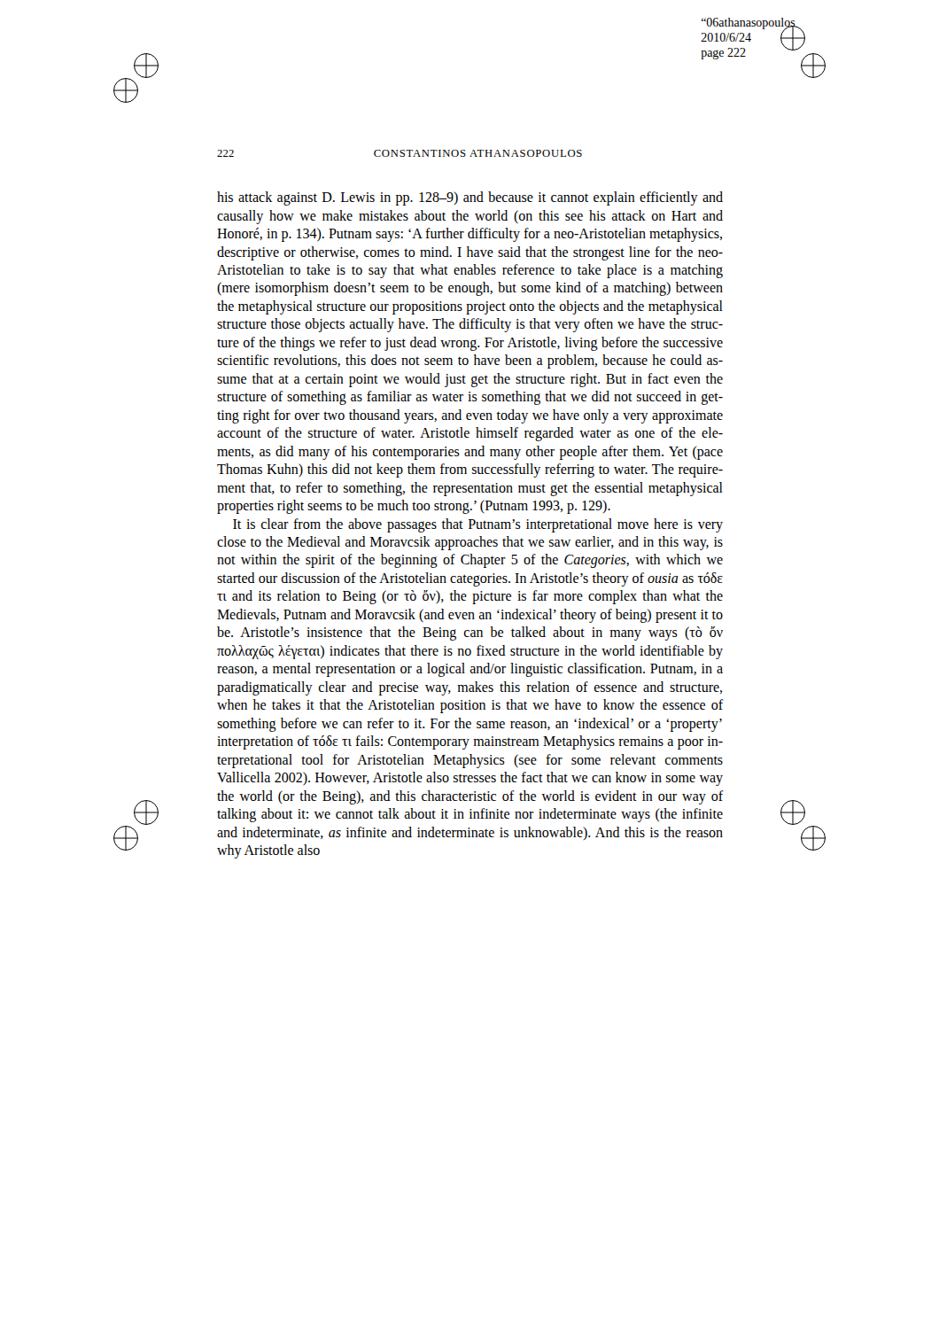“06athanasopoulos
2010/6/24
page 222
222
Constantinos Athanasopoulos
his attack against D. Lewis in pp. 128–9) and because it cannot explain efficiently and causally how we make mistakes about the world (on this see his attack on Hart and Honoré, in p. 134). Putnam says: ‘A further difficulty for a neo-Aristotelian metaphysics, descriptive or otherwise, comes to mind. I have said that the strongest line for the neo-Aristotelian to take is to say that what enables reference to take place is a matching (mere isomorphism doesn’t seem to be enough, but some kind of a matching) between the metaphysical structure our propositions project onto the objects and the metaphysical structure those objects actually have. The difficulty is that very often we have the structure of the things we refer to just dead wrong. For Aristotle, living before the successive scientific revolutions, this does not seem to have been a problem, because he could assume that at a certain point we would just get the structure right. But in fact even the structure of something as familiar as water is something that we did not succeed in getting right for over two thousand years, and even today we have only a very approximate account of the structure of water. Aristotle himself regarded water as one of the elements, as did many of his contemporaries and many other people after them. Yet (pace Thomas Kuhn) this did not keep them from successfully referring to water. The requirement that, to refer to something, the representation must get the essential metaphysical properties right seems to be much too strong.’ (Putnam 1993, p. 129).
It is clear from the above passages that Putnam’s interpretational move here is very close to the Medieval and Moravcsik approaches that we saw earlier, and in this way, is not within the spirit of the beginning of Chapter 5 of the Categories, with which we started our discussion of the Aristotelian categories. In Aristotle’s theory of ousia as τóδε τι and its relation to Being (or τò ὄν), the picture is far more complex than what the Medievals, Putnam and Moravcsik (and even an ‘indexical’ theory of being) present it to be. Aristotle’s insistence that the Being can be talked about in many ways (τò ὄν πολλαχῶς λέγεται) indicates that there is no fixed structure in the world identifiable by reason, a mental representation or a logical and/or linguistic classification. Putnam, in a paradigmatically clear and precise way, makes this relation of essence and structure, when he takes it that the Aristotelian position is that we have to know the essence of something before we can refer to it. For the same reason, an ‘indexical’ or a ‘property’ interpretation of τóδε τι fails: Contemporary mainstream Metaphysics remains a poor interpretational tool for Aristotelian Metaphysics (see for some relevant comments Vallicella 2002). However, Aristotle also stresses the fact that we can know in some way the world (or the Being), and this characteristic of the world is evident in our way of talking about it: we cannot talk about it in infinite nor indeterminate ways (the infinite and indeterminate, as infinite and indeterminate is unknowable). And this is the reason why Aristotle also